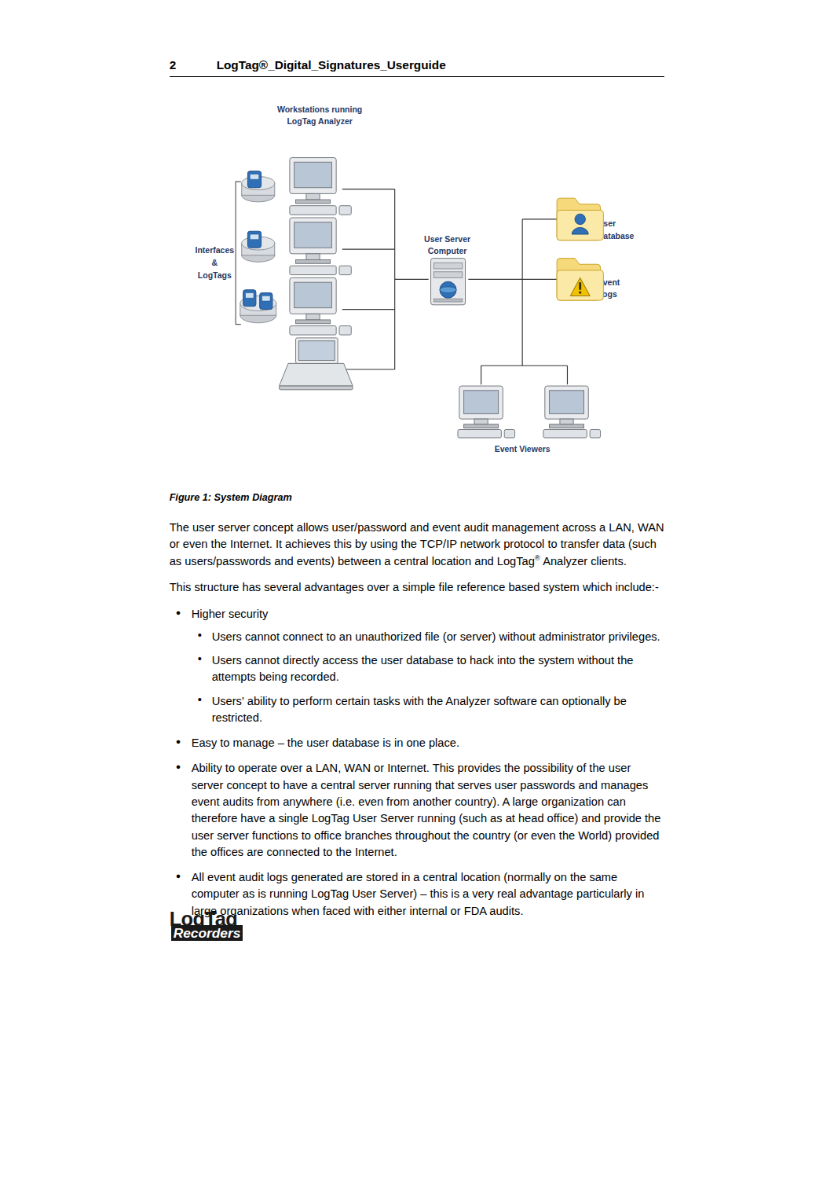2 LogTag®_Digital_Signatures_Userguide
Workstations running LogTag Analyzer Interfaces & LogTags User Server Computer User Database Event Logs Event Viewers
Figure 1: System Diagram
The user server concept allows user/password and event audit management across a LAN, WAN or even the Internet. It achieves this by using the TCP/IP network protocol to transfer data (such as users/passwords and events) between a central location and LogTag® Analyzer clients.
This structure has several advantages over a simple file reference based system which include:-
Higher security
Users cannot connect to an unauthorized file (or server) without administrator privileges.
Users cannot directly access the user database to hack into the system without the attempts being recorded.
Users' ability to perform certain tasks with the Analyzer software can optionally be restricted.
Easy to manage – the user database is in one place.
Ability to operate over a LAN, WAN or Internet. This provides the possibility of the user server concept to have a central server running that serves user passwords and manages event audits from anywhere (i.e. even from another country). A large organization can therefore have a single LogTag User Server running (such as at head office) and provide the user server functions to office branches throughout the country (or even the World) provided the offices are connected to the Internet.
All event audit logs generated are stored in a central location (normally on the same computer as is running LogTag User Server) – this is a very real advantage particularly in large organizations when faced with either internal or FDA audits.
LogTag Recorders